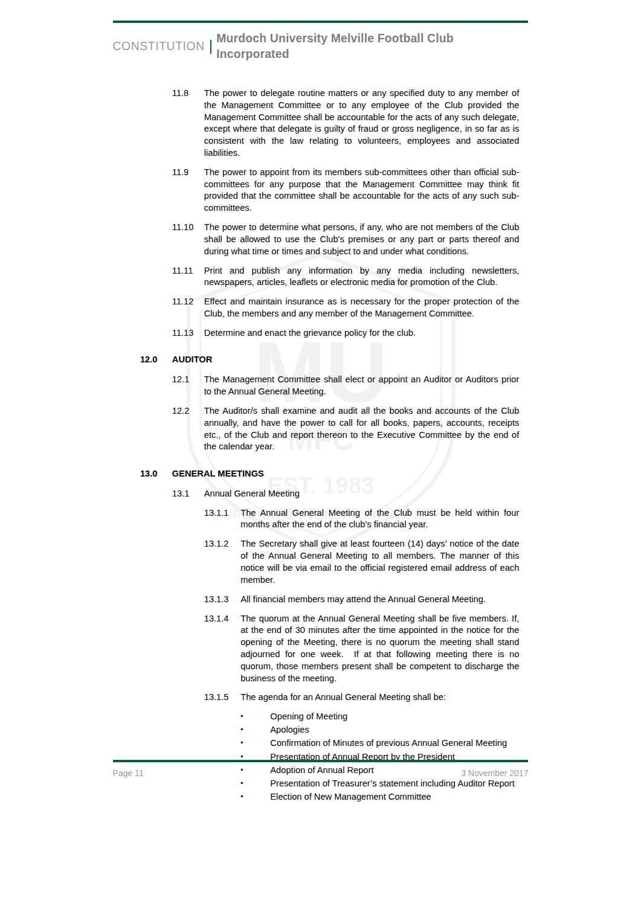MU MFC EST. 1983 MURDOCH UNIVERSITY MELVILLE
CONSTITUTION Murdoch University Melville Football Club Incorporated
11.8
The power to delegate routine matters or any specified duty to any member of the Management Committee or to any employee of the Club provided the Management Committee shall be accountable for the acts of any such delegate, except where that delegate is guilty of fraud or gross negligence, in so far as is consistent with the law relating to volunteers, employees and associated liabilities.
11.9
The power to appoint from its members sub-committees other than official sub-committees for any purpose that the Management Committee may think fit provided that the committee shall be accountable for the acts of any such sub-committees.
11.10
The power to determine what persons, if any, who are not members of the Club shall be allowed to use the Club's premises or any part or parts thereof and during what time or times and subject to and under what conditions.
11.11
Print and publish any information by any media including newsletters, newspapers, articles, leaflets or electronic media for promotion of the Club.
11.12
Effect and maintain insurance as is necessary for the proper protection of the Club, the members and any member of the Management Committee.
11.13
Determine and enact the grievance policy for the club.
12.0
AUDITOR
12.1
The Management Committee shall elect or appoint an Auditor or Auditors prior to the Annual General Meeting.
12.2
The Auditor/s shall examine and audit all the books and accounts of the Club annually, and have the power to call for all books, papers, accounts, receipts etc., of the Club and report thereon to the Executive Committee by the end of the calendar year.
13.0
GENERAL MEETINGS
13.1
Annual General Meeting
13.1.1
The Annual General Meeting of the Club must be held within four months after the end of the club’s financial year.
13.1.2
The Secretary shall give at least fourteen (14) days’ notice of the date of the Annual General Meeting to all members. The manner of this notice will be via email to the official registered email address of each member.
13.1.3
All financial members may attend the Annual General Meeting.
13.1.4
The quorum at the Annual General Meeting shall be five members. If, at the end of 30 minutes after the time appointed in the notice for the opening of the Meeting, there is no quorum the meeting shall stand adjourned for one week. If at that following meeting there is no quorum, those members present shall be competent to discharge the business of the meeting.
13.1.5
The agenda for an Annual General Meeting shall be:
•
Opening of Meeting
•
Apologies
•
Confirmation of Minutes of previous Annual General Meeting
•
Presentation of Annual Report by the President
•
Adoption of Annual Report
•
Presentation of Treasurer’s statement including Auditor Report
•
Election of New Management Committee
Page 11 3 November 2017